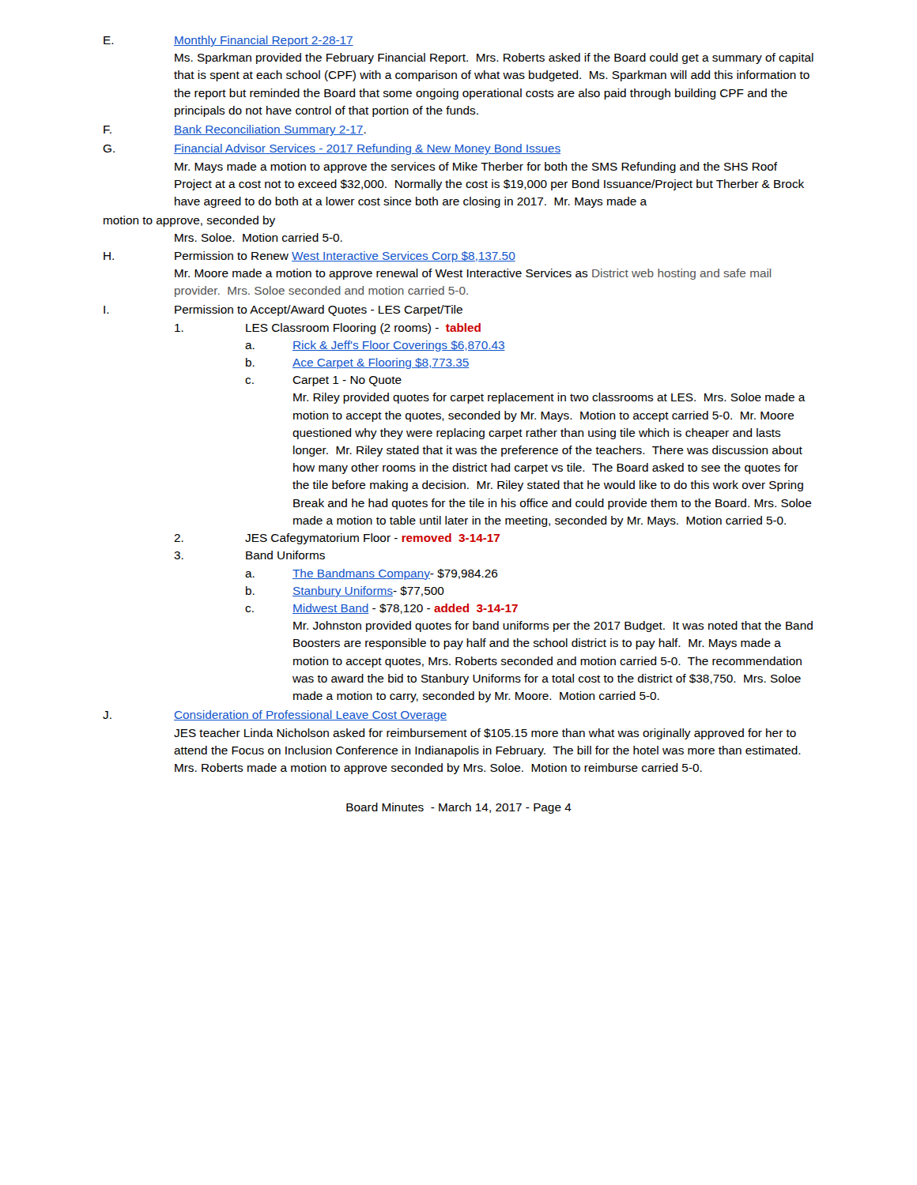E. Monthly Financial Report 2-28-17
Ms. Sparkman provided the February Financial Report. Mrs. Roberts asked if the Board could get a summary of capital that is spent at each school (CPF) with a comparison of what was budgeted. Ms. Sparkman will add this information to the report but reminded the Board that some ongoing operational costs are also paid through building CPF and the principals do not have control of that portion of the funds.
F. Bank Reconciliation Summary 2-17.
G. Financial Advisor Services - 2017 Refunding & New Money Bond Issues
Mr. Mays made a motion to approve the services of Mike Therber for both the SMS Refunding and the SHS Roof Project at a cost not to exceed $32,000. Normally the cost is $19,000 per Bond Issuance/Project but Therber & Brock have agreed to do both at a lower cost since both are closing in 2017. Mr. Mays made a
motion to approve, seconded by
Mrs. Soloe. Motion carried 5-0.
H. Permission to Renew West Interactive Services Corp $8,137.50
Mr. Moore made a motion to approve renewal of West Interactive Services as District web hosting and safe mail provider. Mrs. Soloe seconded and motion carried 5-0.
I. Permission to Accept/Award Quotes - LES Carpet/Tile
1. LES Classroom Flooring (2 rooms) - tabled
a. Rick & Jeff's Floor Coverings $6,870.43
b. Ace Carpet & Flooring $8,773.35
c. Carpet 1 - No Quote
Mr. Riley provided quotes for carpet replacement in two classrooms at LES. Mrs. Soloe made a motion to accept the quotes, seconded by Mr. Mays. Motion to accept carried 5-0. Mr. Moore questioned why they were replacing carpet rather than using tile which is cheaper and lasts longer. Mr. Riley stated that it was the preference of the teachers. There was discussion about how many other rooms in the district had carpet vs tile. The Board asked to see the quotes for the tile before making a decision. Mr. Riley stated that he would like to do this work over Spring Break and he had quotes for the tile in his office and could provide them to the Board. Mrs. Soloe made a motion to table until later in the meeting, seconded by Mr. Mays. Motion carried 5-0.
2. JES Cafegymatorium Floor - removed 3-14-17
3. Band Uniforms
a. The Bandmans Company- $79,984.26
b. Stanbury Uniforms- $77,500
c. Midwest Band - $78,120 - added 3-14-17
Mr. Johnston provided quotes for band uniforms per the 2017 Budget. It was noted that the Band Boosters are responsible to pay half and the school district is to pay half. Mr. Mays made a motion to accept quotes, Mrs. Roberts seconded and motion carried 5-0. The recommendation was to award the bid to Stanbury Uniforms for a total cost to the district of $38,750. Mrs. Soloe made a motion to carry, seconded by Mr. Moore. Motion carried 5-0.
J. Consideration of Professional Leave Cost Overage
JES teacher Linda Nicholson asked for reimbursement of $105.15 more than what was originally approved for her to attend the Focus on Inclusion Conference in Indianapolis in February. The bill for the hotel was more than estimated. Mrs. Roberts made a motion to approve seconded by Mrs. Soloe. Motion to reimburse carried 5-0.
Board Minutes - March 14, 2017 - Page 4